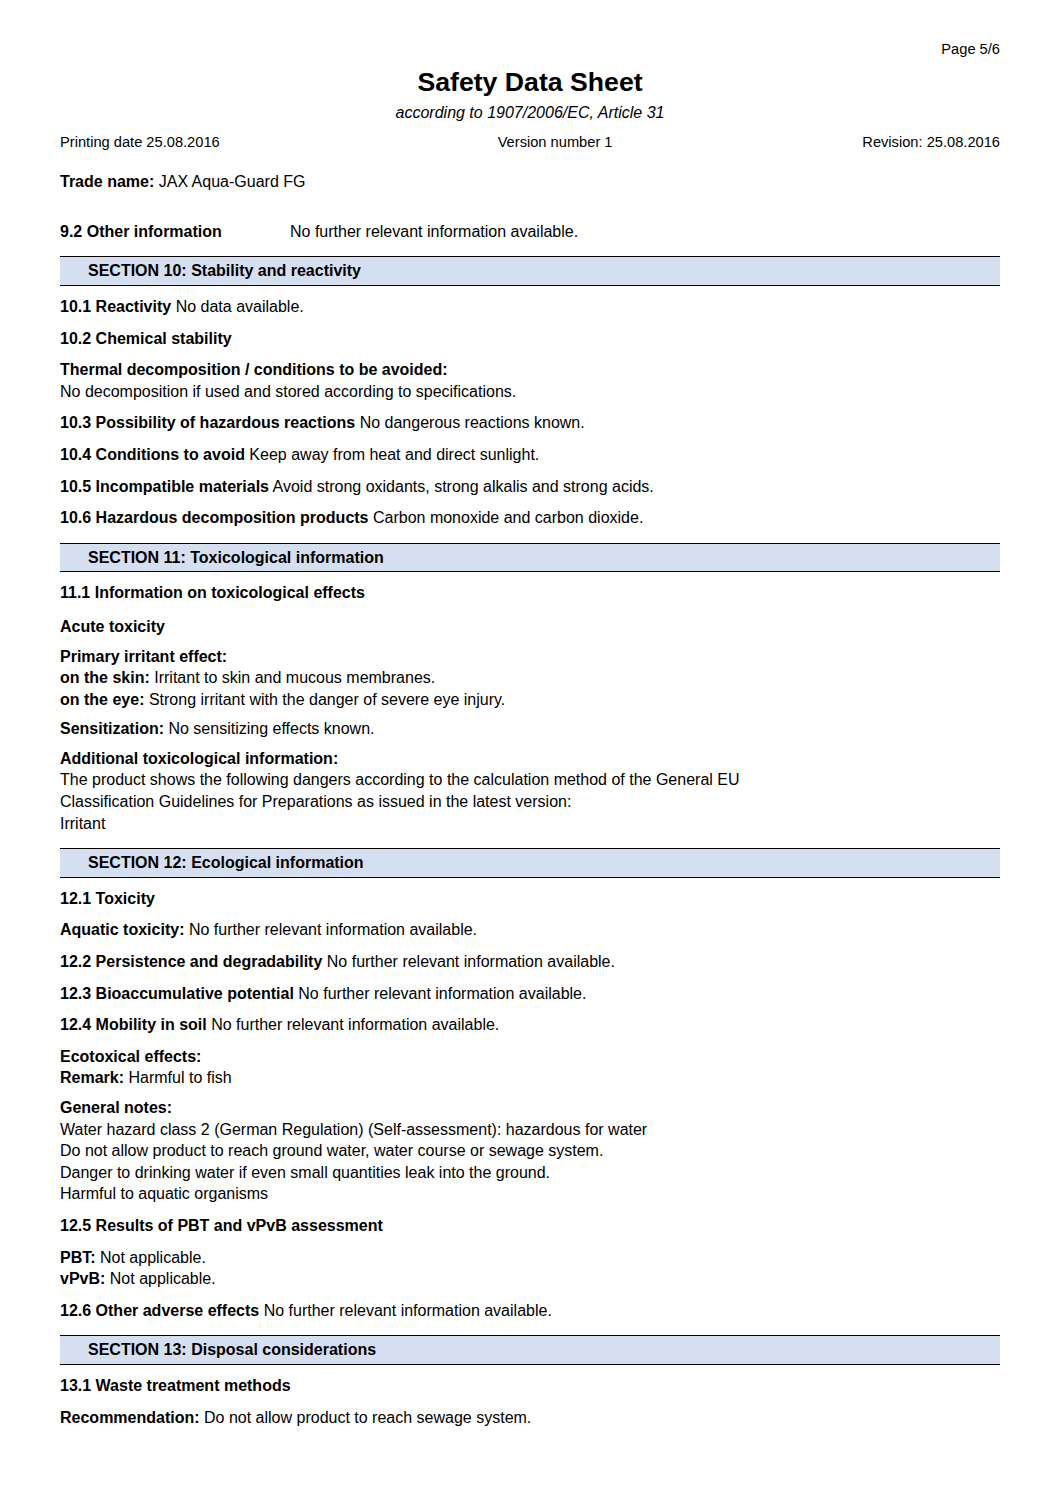Page 5/6
Safety Data Sheet
according to 1907/2006/EC, Article 31
| Printing date 25.08.2016 | Version number 1 | Revision: 25.08.2016 |
Trade name: JAX Aqua-Guard FG
9.2 Other information
No further relevant information available.
SECTION 10: Stability and reactivity
10.1 Reactivity No data available.
10.2 Chemical stability
Thermal decomposition / conditions to be avoided:
No decomposition if used and stored according to specifications.
10.3 Possibility of hazardous reactions No dangerous reactions known.
10.4 Conditions to avoid Keep away from heat and direct sunlight.
10.5 Incompatible materials Avoid strong oxidants, strong alkalis and strong acids.
10.6 Hazardous decomposition products Carbon monoxide and carbon dioxide.
SECTION 11: Toxicological information
11.1 Information on toxicological effects
Acute toxicity
Primary irritant effect:
on the skin: Irritant to skin and mucous membranes.
on the eye: Strong irritant with the danger of severe eye injury.
Sensitization: No sensitizing effects known.
Additional toxicological information:
The product shows the following dangers according to the calculation method of the General EU
Classification Guidelines for Preparations as issued in the latest version:
Irritant
SECTION 12: Ecological information
12.1 Toxicity
Aquatic toxicity: No further relevant information available.
12.2 Persistence and degradability No further relevant information available.
12.3 Bioaccumulative potential No further relevant information available.
12.4 Mobility in soil No further relevant information available.
Ecotoxical effects:
Remark: Harmful to fish
General notes:
Water hazard class 2 (German Regulation) (Self-assessment): hazardous for water
Do not allow product to reach ground water, water course or sewage system.
Danger to drinking water if even small quantities leak into the ground.
Harmful to aquatic organisms
12.5 Results of PBT and vPvB assessment
PBT: Not applicable.
vPvB: Not applicable.
12.6 Other adverse effects No further relevant information available.
SECTION 13: Disposal considerations
13.1 Waste treatment methods
Recommendation: Do not allow product to reach sewage system.